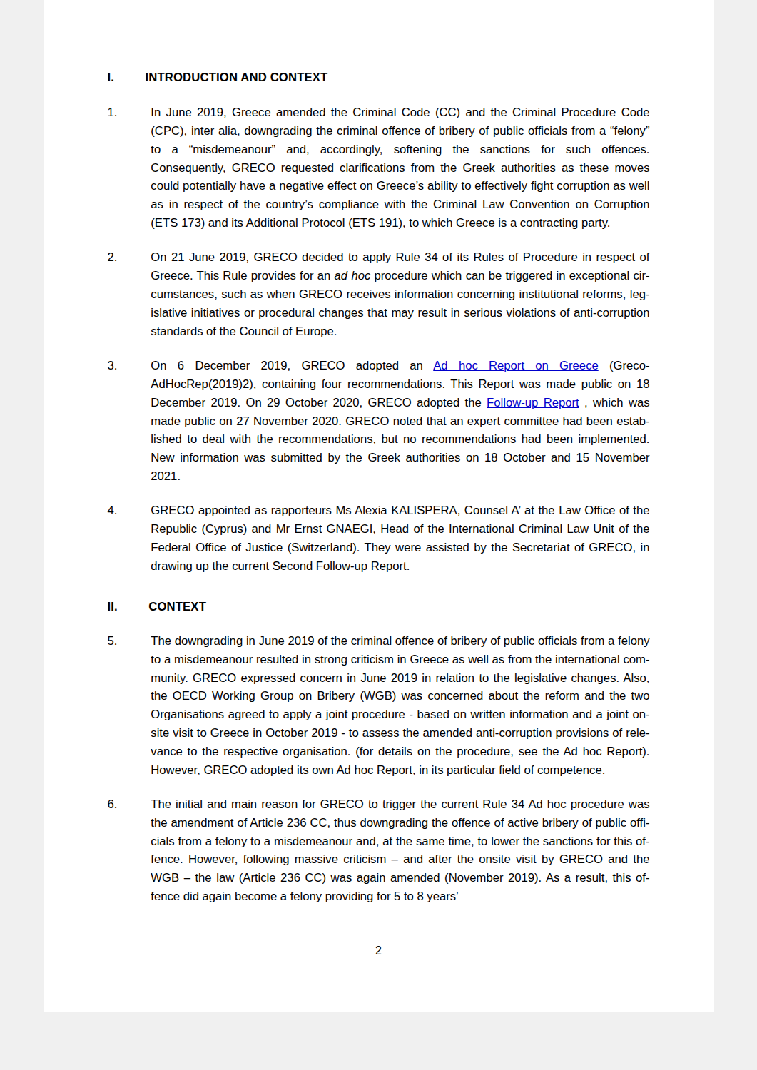I. Introduction and context
In June 2019, Greece amended the Criminal Code (CC) and the Criminal Procedure Code (CPC), inter alia, downgrading the criminal offence of bribery of public officials from a “felony” to a “misdemeanour” and, accordingly, softening the sanctions for such offences. Consequently, GRECO requested clarifications from the Greek authorities as these moves could potentially have a negative effect on Greece’s ability to effectively fight corruption as well as in respect of the country’s compliance with the Criminal Law Convention on Corruption (ETS 173) and its Additional Protocol (ETS 191), to which Greece is a contracting party.
On 21 June 2019, GRECO decided to apply Rule 34 of its Rules of Procedure in respect of Greece. This Rule provides for an ad hoc procedure which can be triggered in exceptional circumstances, such as when GRECO receives information concerning institutional reforms, legislative initiatives or procedural changes that may result in serious violations of anti-corruption standards of the Council of Europe.
On 6 December 2019, GRECO adopted an Ad hoc Report on Greece (Greco-AdHocRep(2019)2), containing four recommendations. This Report was made public on 18 December 2019. On 29 October 2020, GRECO adopted the Follow-up Report , which was made public on 27 November 2020. GRECO noted that an expert committee had been established to deal with the recommendations, but no recommendations had been implemented. New information was submitted by the Greek authorities on 18 October and 15 November 2021.
GRECO appointed as rapporteurs Ms Alexia KALISPERA, Counsel A’ at the Law Office of the Republic (Cyprus) and Mr Ernst GNAEGI, Head of the International Criminal Law Unit of the Federal Office of Justice (Switzerland). They were assisted by the Secretariat of GRECO, in drawing up the current Second Follow-up Report.
II. Context
The downgrading in June 2019 of the criminal offence of bribery of public officials from a felony to a misdemeanour resulted in strong criticism in Greece as well as from the international community. GRECO expressed concern in June 2019 in relation to the legislative changes. Also, the OECD Working Group on Bribery (WGB) was concerned about the reform and the two Organisations agreed to apply a joint procedure - based on written information and a joint on-site visit to Greece in October 2019 - to assess the amended anti-corruption provisions of relevance to the respective organisation. (for details on the procedure, see the Ad hoc Report). However, GRECO adopted its own Ad hoc Report, in its particular field of competence.
The initial and main reason for GRECO to trigger the current Rule 34 Ad hoc procedure was the amendment of Article 236 CC, thus downgrading the offence of active bribery of public officials from a felony to a misdemeanour and, at the same time, to lower the sanctions for this offence. However, following massive criticism – and after the onsite visit by GRECO and the WGB – the law (Article 236 CC) was again amended (November 2019). As a result, this offence did again become a felony providing for 5 to 8 years’
2